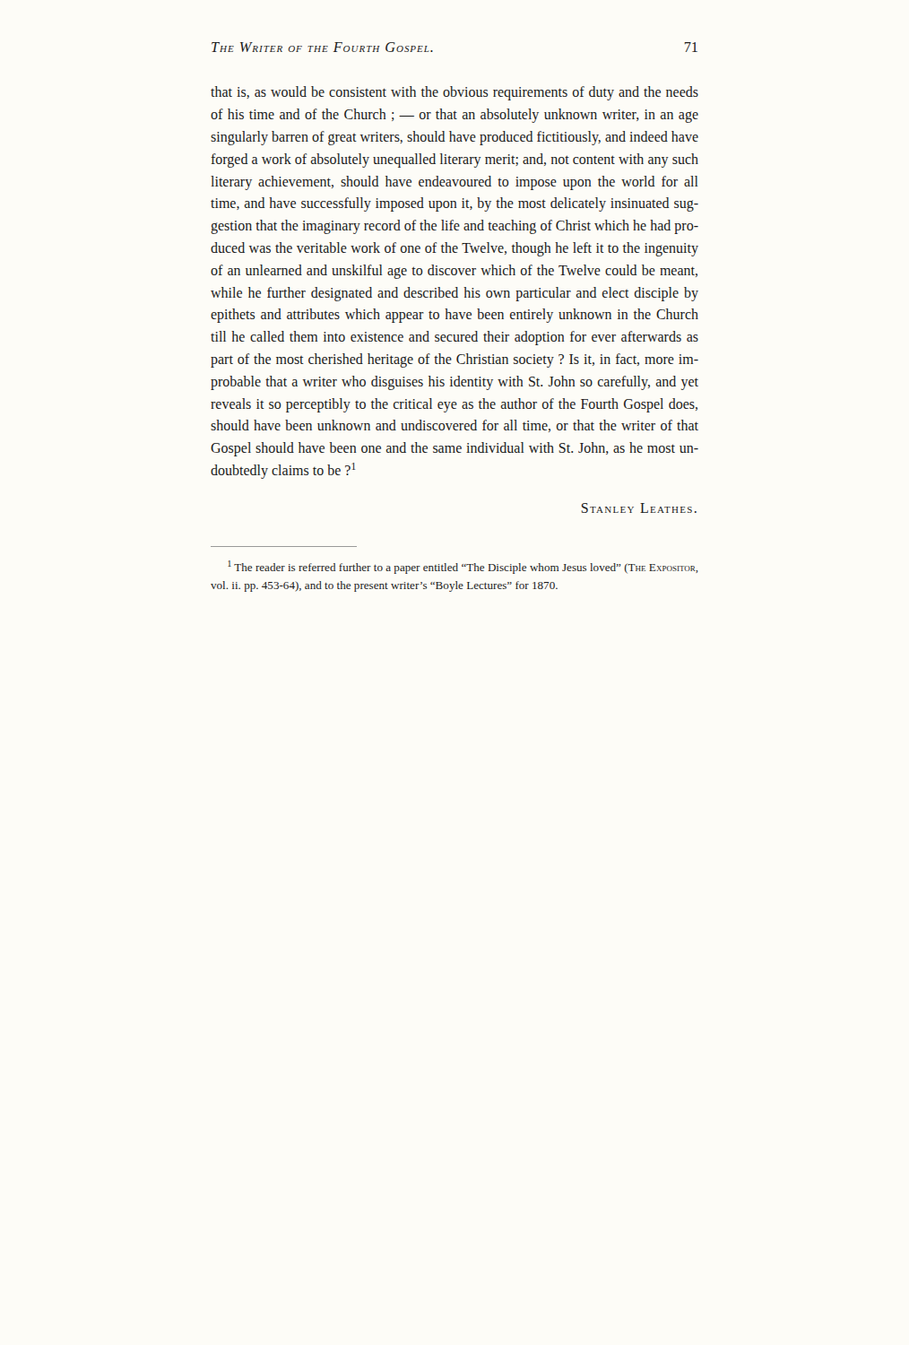The Writer of the Fourth Gospel. 71
that is, as would be consistent with the obvious requirements of duty and the needs of his time and of the Church ; — or that an absolutely unknown writer, in an age singularly barren of great writers, should have produced fictitiously, and indeed have forged a work of absolutely unequalled literary merit; and, not content with any such literary achievement, should have endeavoured to impose upon the world for all time, and have successfully imposed upon it, by the most delicately insinuated suggestion that the imaginary record of the life and teaching of Christ which he had produced was the veritable work of one of the Twelve, though he left it to the ingenuity of an unlearned and unskilful age to discover which of the Twelve could be meant, while he further designated and described his own particular and elect disciple by epithets and attributes which appear to have been entirely unknown in the Church till he called them into existence and secured their adoption for ever afterwards as part of the most cherished heritage of the Christian society ? Is it, in fact, more improbable that a writer who disguises his identity with St. John so carefully, and yet reveals it so perceptibly to the critical eye as the author of the Fourth Gospel does, should have been unknown and undiscovered for all time, or that the writer of that Gospel should have been one and the same individual with St. John, as he most undoubtedly claims to be ?1
Stanley Leathes.
1 The reader is referred further to a paper entitled “The Disciple whom Jesus loved” (The Expositor, vol. ii. pp. 453-64), and to the present writer’s “Boyle Lectures” for 1870.